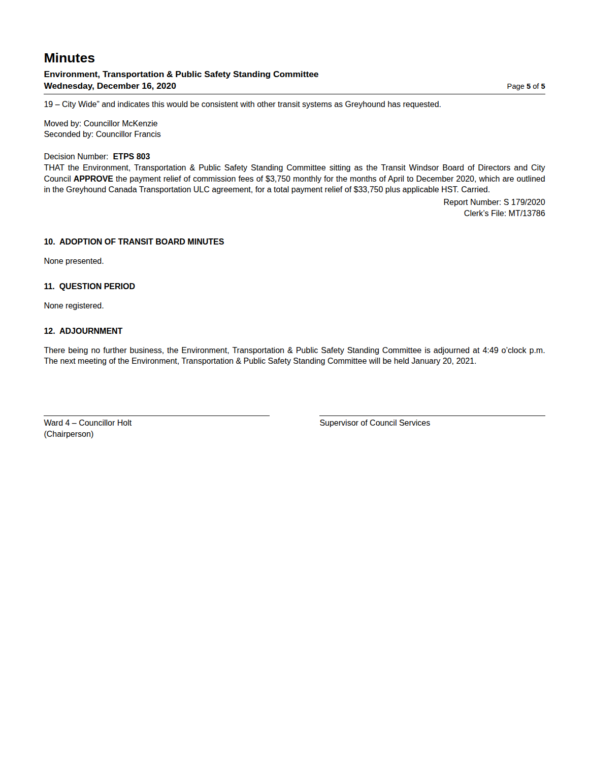Minutes
Environment, Transportation & Public Safety Standing Committee
Wednesday, December 16, 2020 Page 5 of 5
19 – City Wide” and indicates this would be consistent with other transit systems as Greyhound has requested.
Moved by: Councillor McKenzie
Seconded by: Councillor Francis
Decision Number: ETPS 803
THAT the Environment, Transportation & Public Safety Standing Committee sitting as the Transit Windsor Board of Directors and City Council APPROVE the payment relief of commission fees of $3,750 monthly for the months of April to December 2020, which are outlined in the Greyhound Canada Transportation ULC agreement, for a total payment relief of $33,750 plus applicable HST. Carried.
Report Number: S 179/2020
Clerk’s File: MT/13786
10. Adoption of Transit Board Minutes
None presented.
11. Question Period
None registered.
12. Adjournment
There being no further business, the Environment, Transportation & Public Safety Standing Committee is adjourned at 4:49 o’clock p.m. The next meeting of the Environment, Transportation & Public Safety Standing Committee will be held January 20, 2021.
Ward 4 – Councillor Holt
(Chairperson)
Supervisor of Council Services